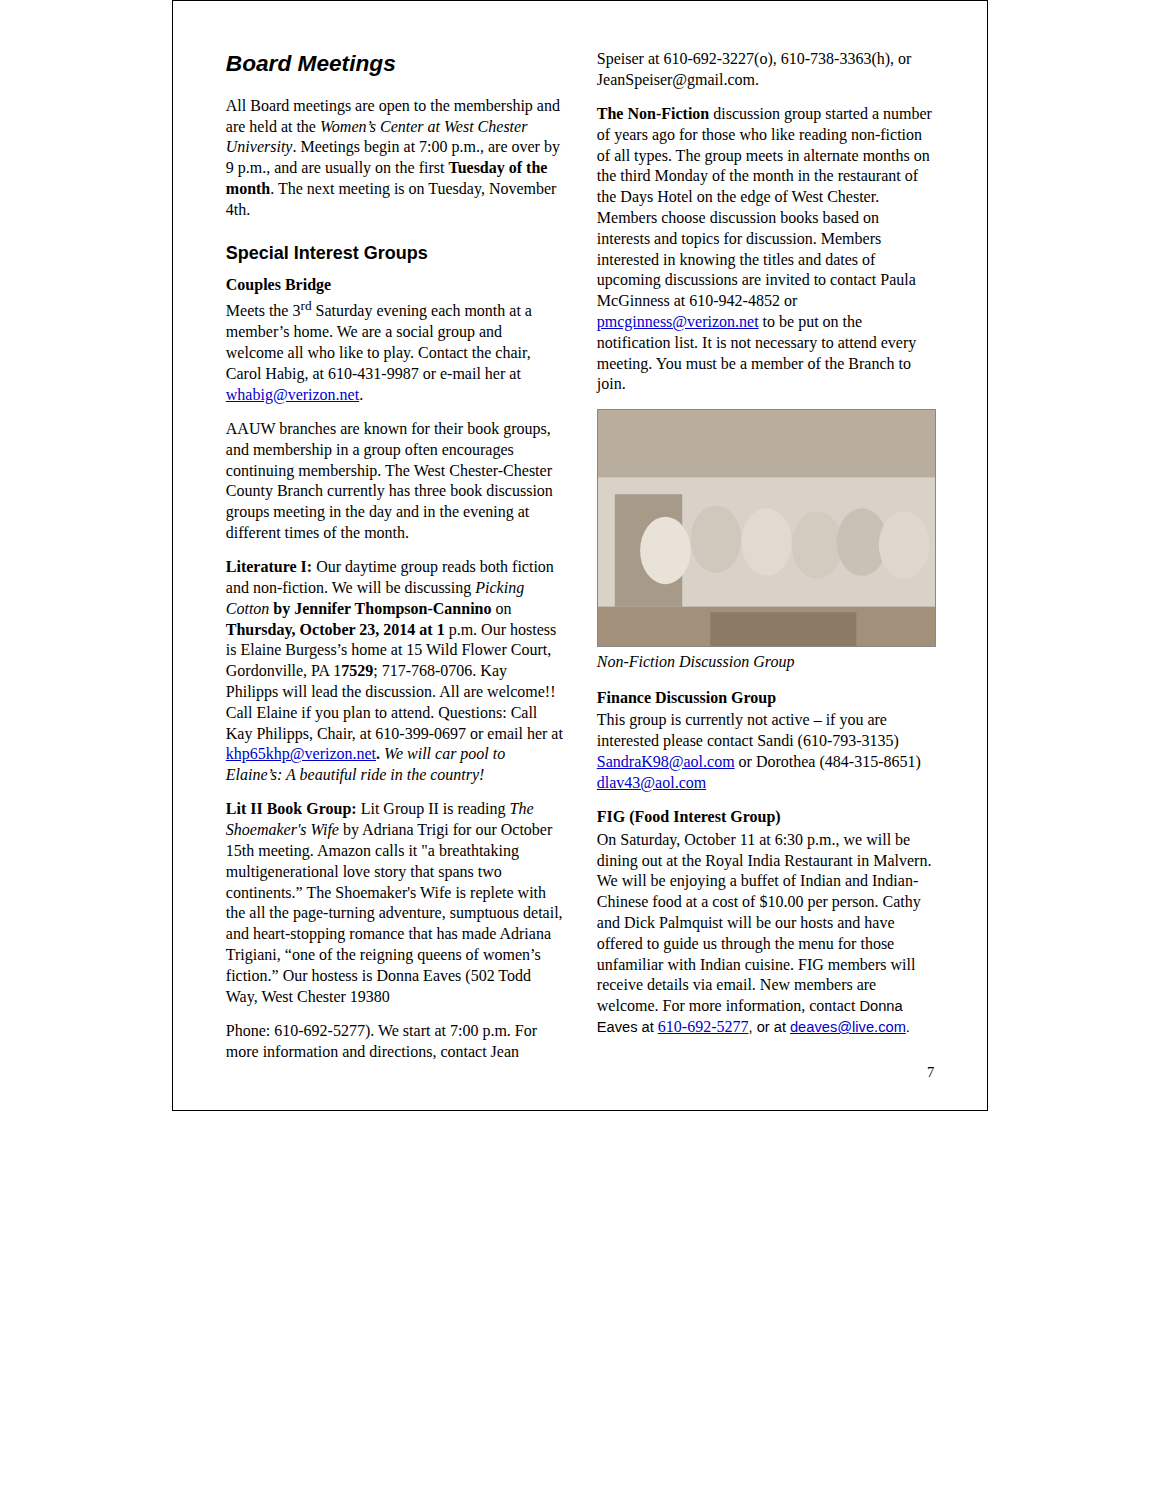Board Meetings
All Board meetings are open to the membership and are held at the Women’s Center at West Chester University. Meetings begin at 7:00 p.m., are over by 9 p.m., and are usually on the first Tuesday of the month. The next meeting is on Tuesday, November 4th.
Special Interest Groups
Couples Bridge
Meets the 3rd Saturday evening each month at a member’s home. We are a social group and welcome all who like to play. Contact the chair, Carol Habig, at 610-431-9987 or e-mail her at whabig@verizon.net.
AAUW branches are known for their book groups, and membership in a group often encourages continuing membership. The West Chester-Chester County Branch currently has three book discussion groups meeting in the day and in the evening at different times of the month.
Literature I: Our daytime group reads both fiction and non-fiction. We will be discussing Picking Cotton by Jennifer Thompson-Cannino on Thursday, October 23, 2014 at 1 p.m. Our hostess is Elaine Burgess’s home at 15 Wild Flower Court, Gordonville, PA 17529; 717-768-0706. Kay Philipps will lead the discussion. All are welcome!! Call Elaine if you plan to attend. Questions: Call Kay Philipps, Chair, at 610-399-0697 or email her at khp65khp@verizon.net. We will car pool to Elaine’s: A beautiful ride in the country!
Lit II Book Group: Lit Group II is reading The Shoemaker's Wife by Adriana Trigi for our October 15th meeting. Amazon calls it "a breathtaking multigenerational love story that spans two continents.” The Shoemaker's Wife is replete with the all the page-turning adventure, sumptuous detail, and heart-stopping romance that has made Adriana Trigiani, “one of the reigning queens of women’s fiction.” Our hostess is Donna Eaves (502 Todd Way, West Chester 19380
Phone: 610-692-5277). We start at 7:00 p.m. For more information and directions, contact Jean Speiser at 610-692-3227(o), 610-738-3363(h), or JeanSpeiser@gmail.com.
The Non-Fiction discussion group started a number of years ago for those who like reading non-fiction of all types. The group meets in alternate months on the third Monday of the month in the restaurant of the Days Hotel on the edge of West Chester. Members choose discussion books based on interests and topics for discussion. Members interested in knowing the titles and dates of upcoming discussions are invited to contact Paula McGinness at 610-942-4852 or pmcginness@verizon.net to be put on the notification list. It is not necessary to attend every meeting. You must be a member of the Branch to join.
Non-Fiction Discussion Group
Finance Discussion Group
This group is currently not active – if you are interested please contact Sandi (610-793-3135) SandraK98@aol.com or Dorothea (484-315-8651) dlav43@aol.com
FIG (Food Interest Group)
On Saturday, October 11 at 6:30 p.m., we will be dining out at the Royal India Restaurant in Malvern. We will be enjoying a buffet of Indian and Indian-Chinese food at a cost of $10.00 per person. Cathy and Dick Palmquist will be our hosts and have offered to guide us through the menu for those unfamiliar with Indian cuisine. FIG members will receive details via email. New members are welcome. For more information, contact Donna Eaves at 610-692-5277, or at deaves@live.com.
7